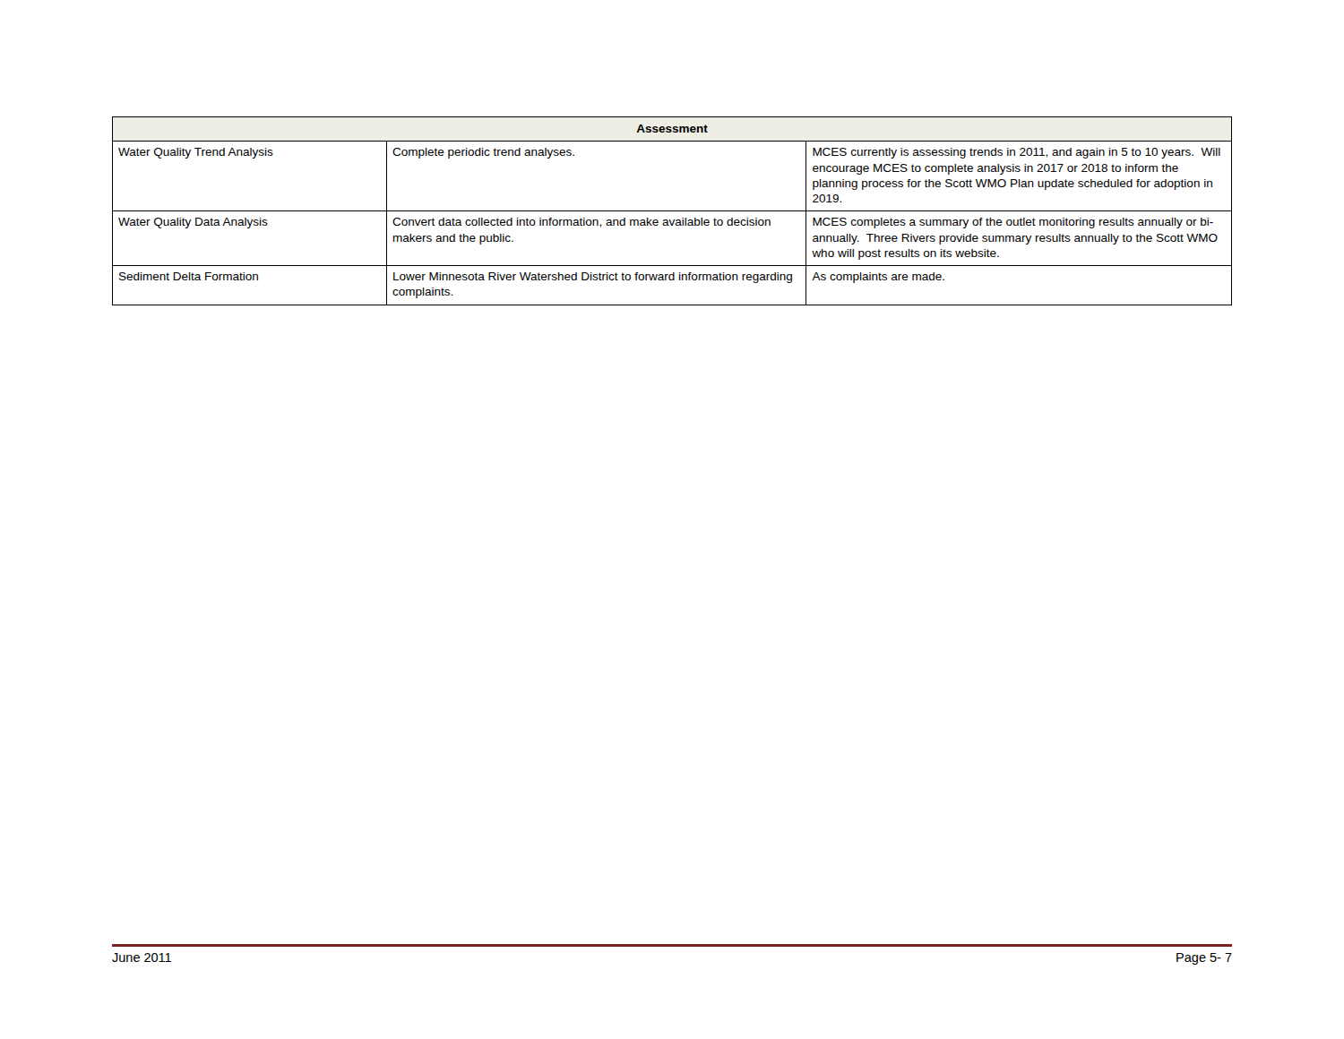| Assessment |
| --- |
| Water Quality Trend Analysis | Complete periodic trend analyses. | MCES currently is assessing trends in 2011, and again in 5 to 10 years. Will encourage MCES to complete analysis in 2017 or 2018 to inform the planning process for the Scott WMO Plan update scheduled for adoption in 2019. |
| Water Quality Data Analysis | Convert data collected into information, and make available to decision makers and the public. | MCES completes a summary of the outlet monitoring results annually or bi-annually. Three Rivers provide summary results annually to the Scott WMO who will post results on its website. |
| Sediment Delta Formation | Lower Minnesota River Watershed District to forward information regarding complaints. | As complaints are made. |
June 2011
Page 5- 7